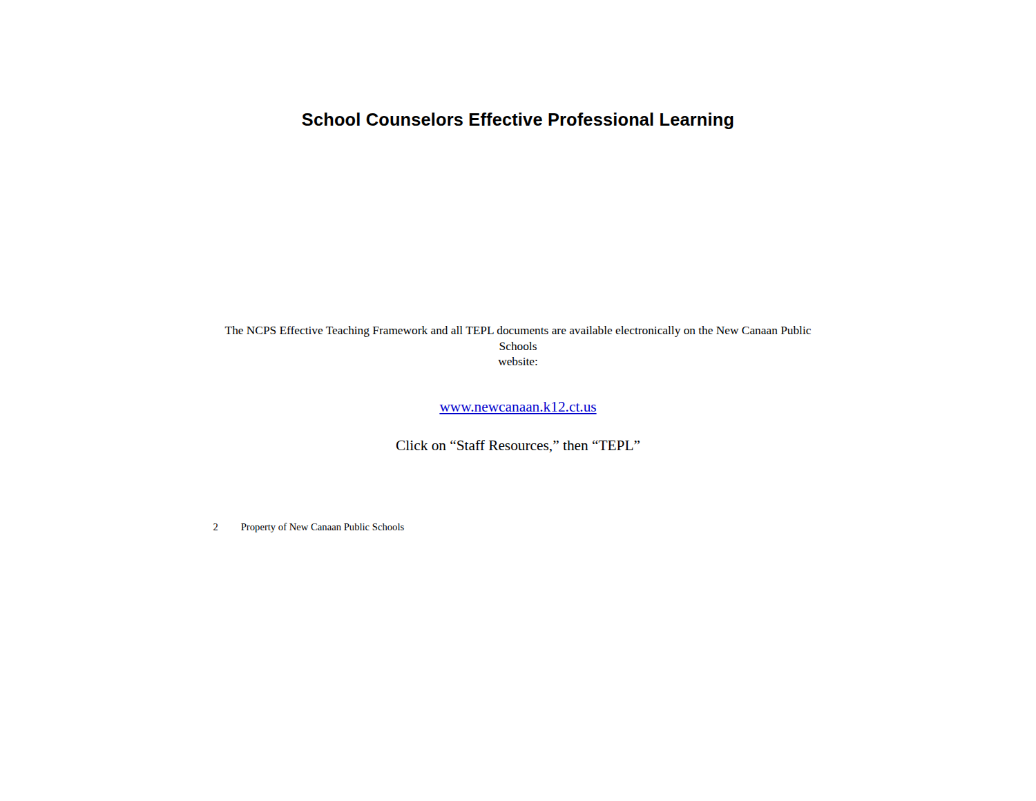School Counselors Effective Professional Learning
The NCPS Effective Teaching Framework and all TEPL documents are available electronically on the New Canaan Public Schools
website:
www.newcanaan.k12.ct.us
Click on “Staff Resources,” then “TEPL”
2 Property of New Canaan Public Schools